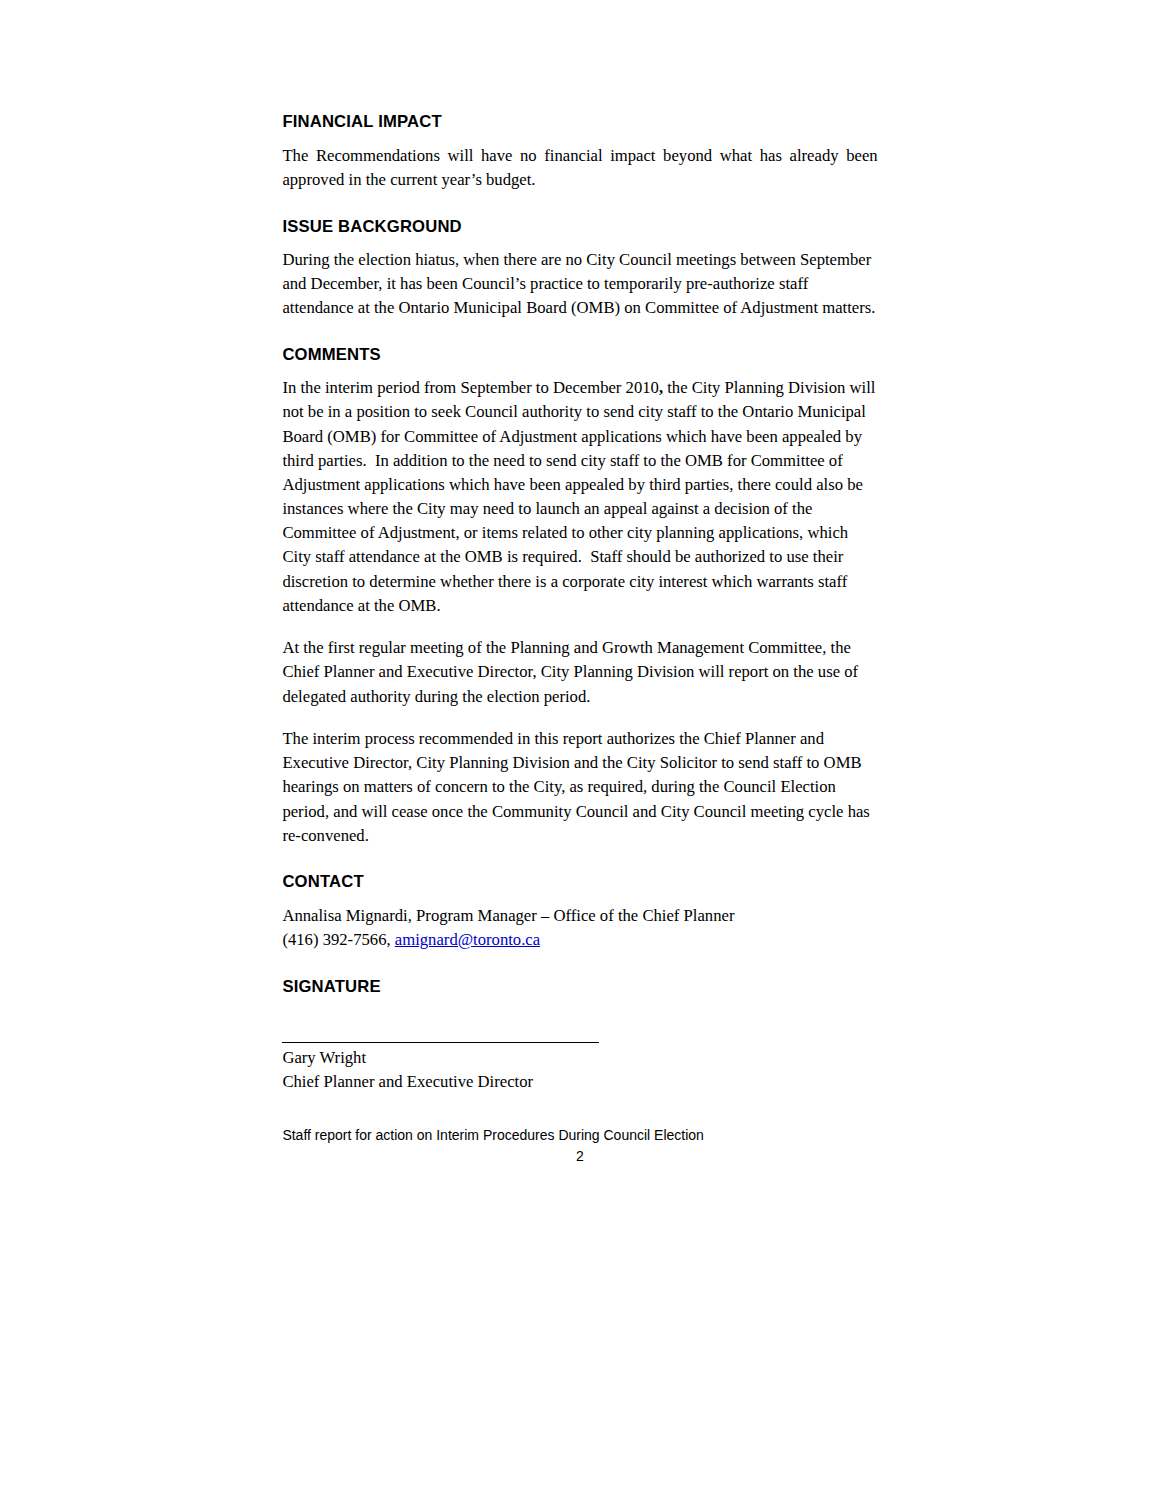FINANCIAL IMPACT
The Recommendations will have no financial impact beyond what has already been approved in the current year’s budget.
ISSUE BACKGROUND
During the election hiatus, when there are no City Council meetings between September and December, it has been Council’s practice to temporarily pre-authorize staff attendance at the Ontario Municipal Board (OMB) on Committee of Adjustment matters.
COMMENTS
In the interim period from September to December 2010, the City Planning Division will not be in a position to seek Council authority to send city staff to the Ontario Municipal Board (OMB) for Committee of Adjustment applications which have been appealed by third parties. In addition to the need to send city staff to the OMB for Committee of Adjustment applications which have been appealed by third parties, there could also be instances where the City may need to launch an appeal against a decision of the Committee of Adjustment, or items related to other city planning applications, which City staff attendance at the OMB is required. Staff should be authorized to use their discretion to determine whether there is a corporate city interest which warrants staff attendance at the OMB.
At the first regular meeting of the Planning and Growth Management Committee, the Chief Planner and Executive Director, City Planning Division will report on the use of delegated authority during the election period.
The interim process recommended in this report authorizes the Chief Planner and Executive Director, City Planning Division and the City Solicitor to send staff to OMB hearings on matters of concern to the City, as required, during the Council Election period, and will cease once the Community Council and City Council meeting cycle has re-convened.
CONTACT
Annalisa Mignardi, Program Manager – Office of the Chief Planner
(416) 392-7566, amignard@toronto.ca
SIGNATURE
Gary Wright
Chief Planner and Executive Director
Staff report for action on Interim Procedures During Council Election
2